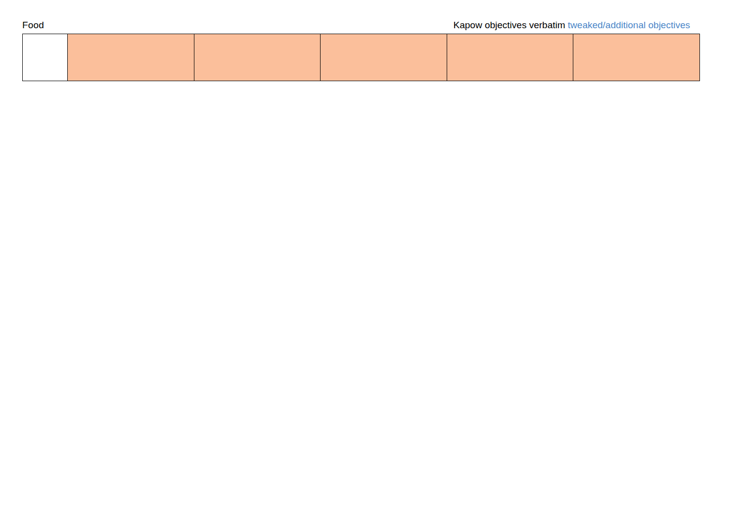Food
Kapow objectives verbatim tweaked/additional objectives